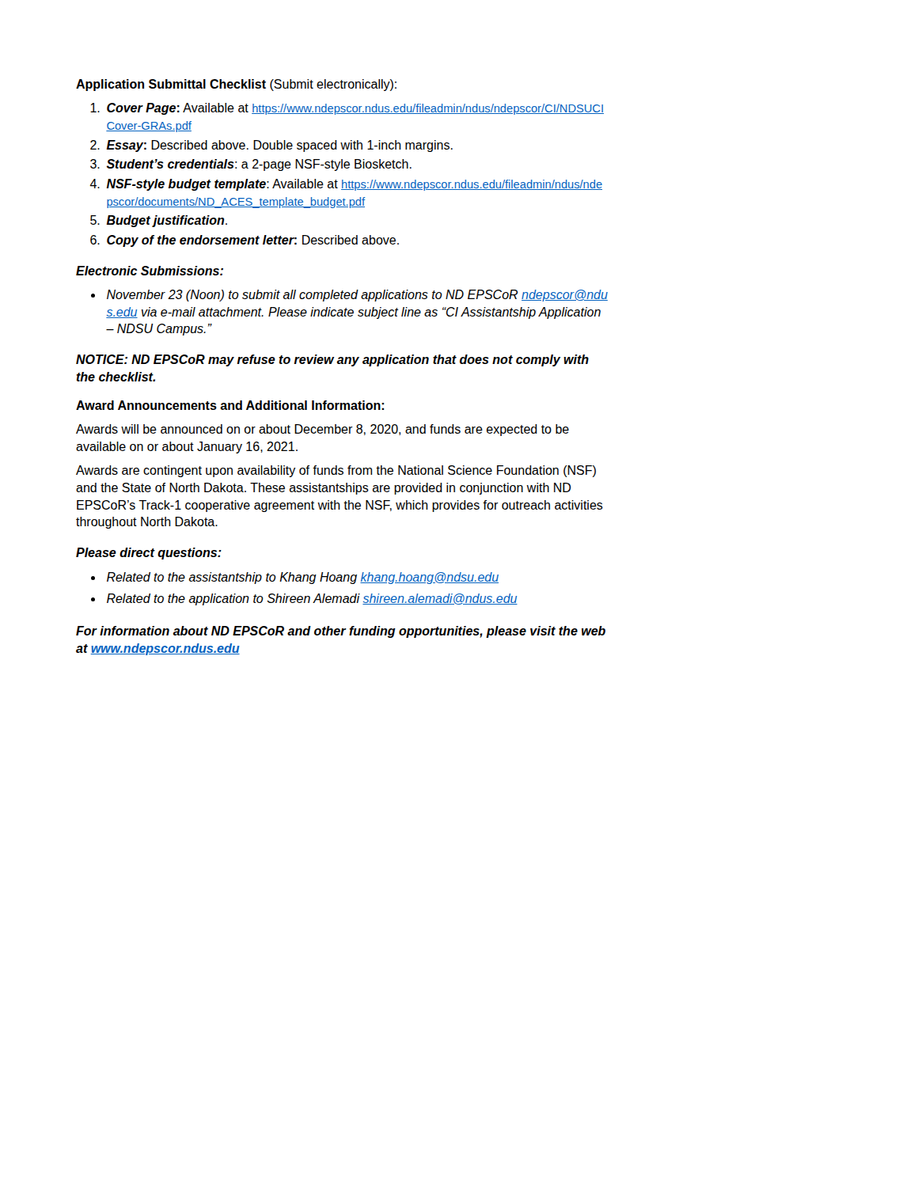Application Submittal Checklist (Submit electronically):
Cover Page: Available at https://www.ndepscor.ndus.edu/fileadmin/ndus/ndepscor/CI/NDSUCICover-GRAs.pdf
Essay: Described above. Double spaced with 1-inch margins.
Student’s credentials: a 2-page NSF-style Biosketch.
NSF-style budget template: Available at https://www.ndepscor.ndus.edu/fileadmin/ndus/ndepscor/documents/ND_ACES_template_budget.pdf
Budget justification.
Copy of the endorsement letter: Described above.
Electronic Submissions:
November 23 (Noon) to submit all completed applications to ND EPSCoR ndepscor@ndus.edu via e-mail attachment. Please indicate subject line as “CI Assistantship Application – NDSU Campus.”
NOTICE: ND EPSCoR may refuse to review any application that does not comply with the checklist.
Award Announcements and Additional Information:
Awards will be announced on or about December 8, 2020, and funds are expected to be available on or about January 16, 2021.
Awards are contingent upon availability of funds from the National Science Foundation (NSF) and the State of North Dakota. These assistantships are provided in conjunction with ND EPSCoR’s Track-1 cooperative agreement with the NSF, which provides for outreach activities throughout North Dakota.
Please direct questions:
Related to the assistantship to Khang Hoang khang.hoang@ndsu.edu
Related to the application to Shireen Alemadi shireen.alemadi@ndus.edu
For information about ND EPSCoR and other funding opportunities, please visit the web at www.ndepscor.ndus.edu